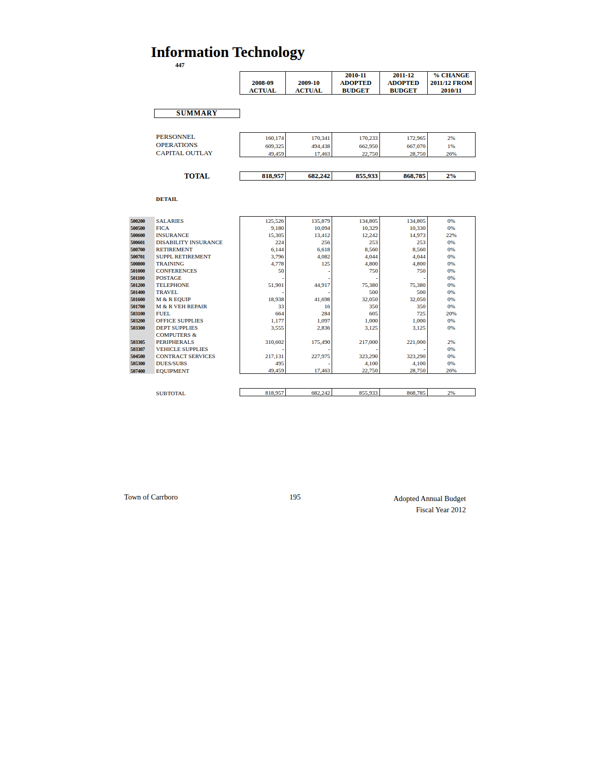Information Technology
447
| | | 2008-09 ACTUAL | 2009-10 ACTUAL | 2010-11 ADOPTED BUDGET | 2011-12 ADOPTED BUDGET | % CHANGE 2011/12 FROM 2010/11 |
| | SUMMARY | |
| | PERSONNEL | 160,174 | 170,341 | 170,233 | 172,965 | 2% |
| | OPERATIONS | 609,325 | 494,438 | 662,950 | 667,070 | 1% |
| | CAPITAL OUTLAY | 49,459 | 17,463 | 22,750 | 28,750 | 26% |
| | TOTAL | 818,957 | 682,242 | 855,933 | 868,785 | 2% |
| | DETAIL | |
| 500200 | SALARIES | 125,526 | 135,879 | 134,805 | 134,805 | 0% |
| 500500 | FICA | 9,180 | 10,094 | 10,329 | 10,330 | 0% |
| 500600 | INSURANCE | 15,305 | 13,412 | 12,242 | 14,973 | 22% |
| 500601 | DISABILITY INSURANCE | 224 | 256 | 253 | 253 | 0% |
| 500700 | RETIREMENT | 6,144 | 6,618 | 8,560 | 8,560 | 0% |
| 500701 | SUPPL RETIREMENT | 3,796 | 4,082 | 4,044 | 4,044 | 0% |
| 500800 | TRAINING | 4,778 | 125 | 4,800 | 4,800 | 0% |
| 501000 | CONFERENCES | 50 | - | 750 | 750 | 0% |
| 501100 | POSTAGE | - | - | - | - | 0% |
| 501200 | TELEPHONE | 51,901 | 44,917 | 75,380 | 75,380 | 0% |
| 501400 | TRAVEL | - | - | 500 | 500 | 0% |
| 501600 | M & R EQUIP | 18,938 | 41,698 | 32,050 | 32,050 | 0% |
| 501700 | M & R VEH REPAIR | 33 | 16 | 350 | 350 | 0% |
| 503100 | FUEL | 664 | 284 | 605 | 725 | 20% |
| 503200 | OFFICE SUPPLIES | 1,177 | 1,097 | 1,000 | 1,000 | 0% |
| 503300 | DEPT SUPPLIES | 3,555 | 2,836 | 3,125 | 3,125 | 0% |
| | COMPUTERS & | | | | | |
| 503305 | PERIPHERALS | 310,602 | 175,490 | 217,000 | 221,000 | 2% |
| 503307 | VEHICLE SUPPLIES | - | - | - | - | 0% |
| 504500 | CONTRACT SERVICES | 217,131 | 227,975 | 323,290 | 323,290 | 0% |
| 505300 | DUES/SUBS | 495 | - | 4,100 | 4,100 | 0% |
| 507400 | EQUIPMENT | 49,459 | 17,463 | 22,750 | 28,750 | 26% |
| | SUBTOTAL | 818,957 | 682,242 | 855,933 | 868,785 | 2% |
Town of Carrboro
195
Adopted Annual Budget
Fiscal Year 2012